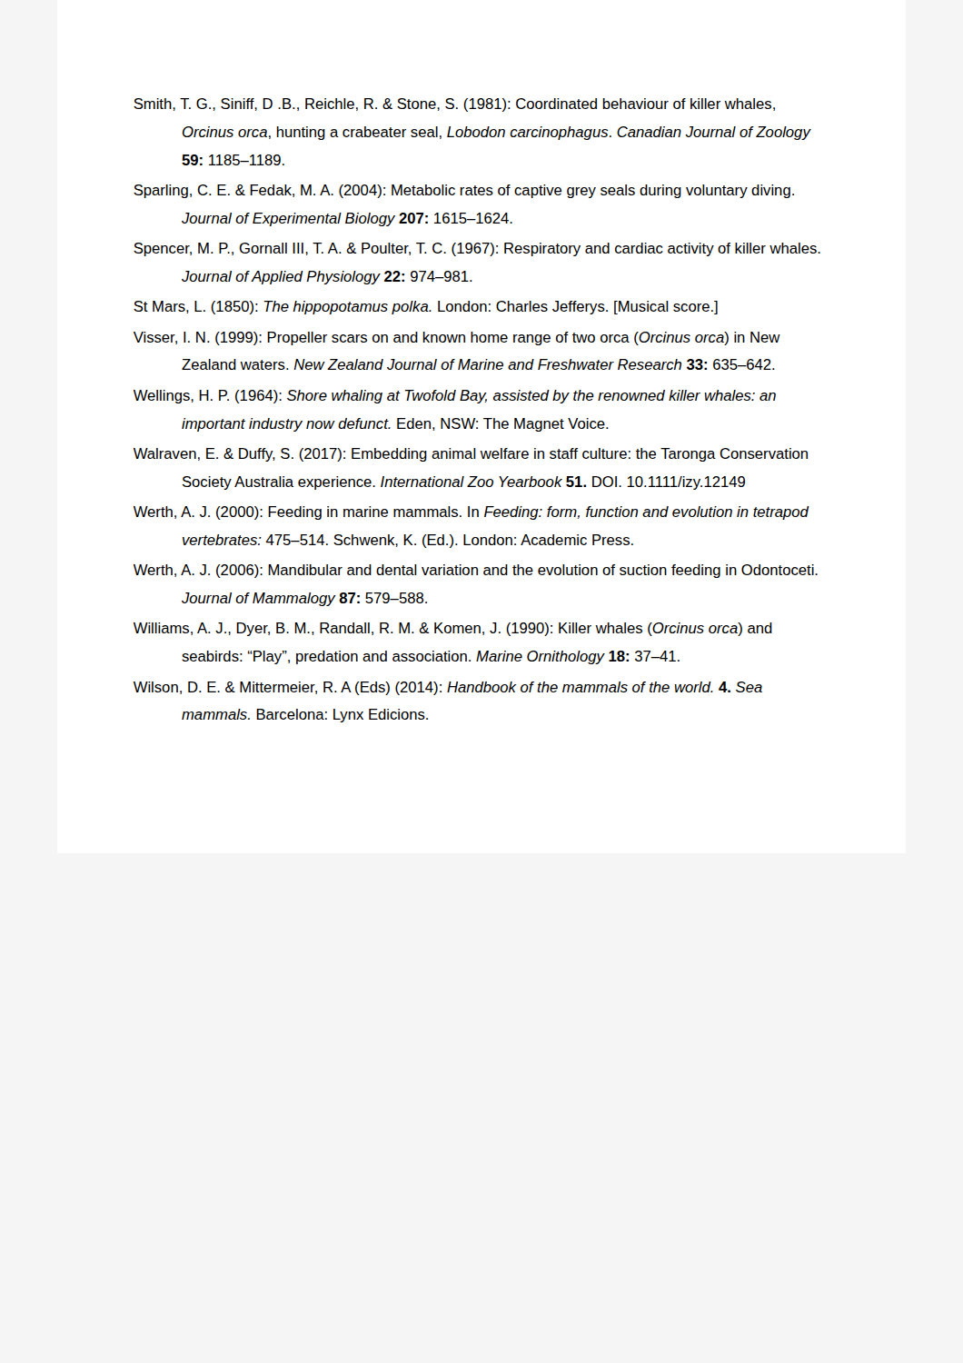Smith, T. G., Siniff, D .B., Reichle, R. & Stone, S. (1981): Coordinated behaviour of killer whales, Orcinus orca, hunting a crabeater seal, Lobodon carcinophagus. Canadian Journal of Zoology 59: 1185–1189.
Sparling, C. E. & Fedak, M. A. (2004): Metabolic rates of captive grey seals during voluntary diving. Journal of Experimental Biology 207: 1615–1624.
Spencer, M. P., Gornall III, T. A. & Poulter, T. C. (1967): Respiratory and cardiac activity of killer whales. Journal of Applied Physiology 22: 974–981.
St Mars, L. (1850): The hippopotamus polka. London: Charles Jefferys. [Musical score.]
Visser, I. N. (1999): Propeller scars on and known home range of two orca (Orcinus orca) in New Zealand waters. New Zealand Journal of Marine and Freshwater Research 33: 635–642.
Wellings, H. P. (1964): Shore whaling at Twofold Bay, assisted by the renowned killer whales: an important industry now defunct. Eden, NSW: The Magnet Voice.
Walraven, E. & Duffy, S. (2017): Embedding animal welfare in staff culture: the Taronga Conservation Society Australia experience. International Zoo Yearbook 51. DOI. 10.1111/izy.12149
Werth, A. J. (2000): Feeding in marine mammals. In Feeding: form, function and evolution in tetrapod vertebrates: 475–514. Schwenk, K. (Ed.). London: Academic Press.
Werth, A. J. (2006): Mandibular and dental variation and the evolution of suction feeding in Odontoceti. Journal of Mammalogy 87: 579–588.
Williams, A. J., Dyer, B. M., Randall, R. M. & Komen, J. (1990): Killer whales (Orcinus orca) and seabirds: “Play”, predation and association. Marine Ornithology 18: 37–41.
Wilson, D. E. & Mittermeier, R. A (Eds) (2014): Handbook of the mammals of the world. 4. Sea mammals. Barcelona: Lynx Edicions.